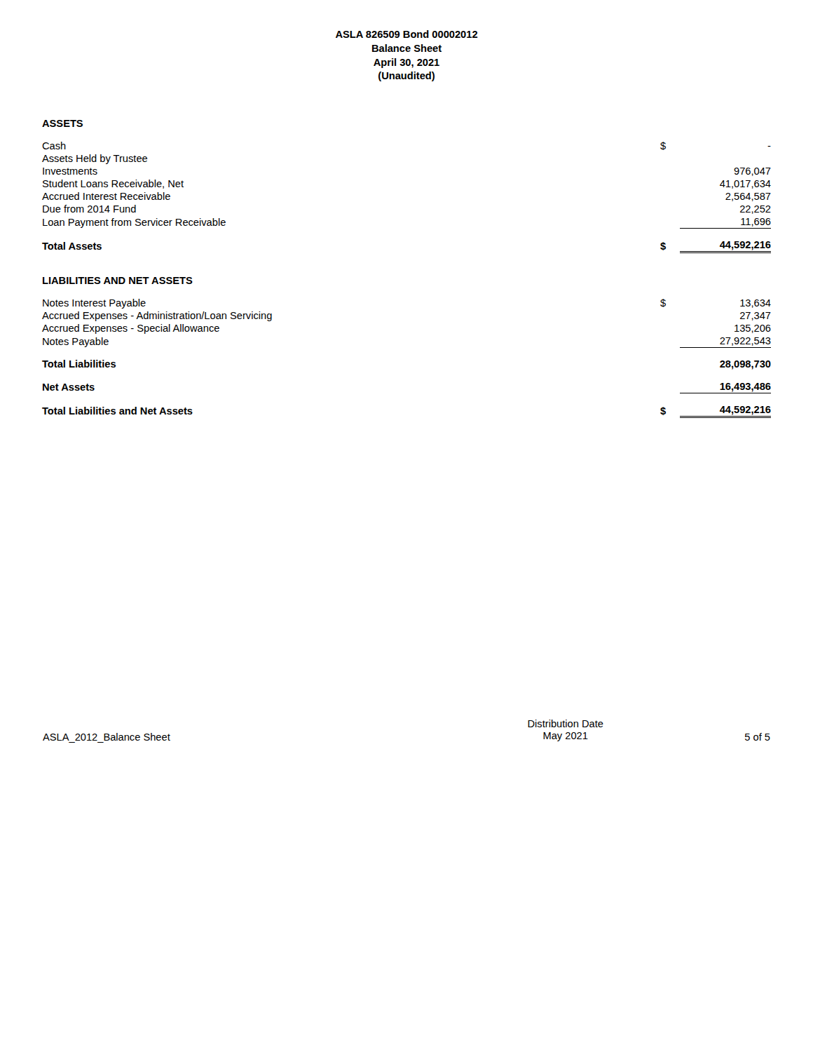ASLA 826509 Bond 00002012
Balance Sheet
April 30, 2021
(Unaudited)
| ASSETS |
| Cash | | $ | - |
| Assets Held by Trustee | | | |
| Investments | | | 976,047 |
| Student Loans Receivable, Net | | | 41,017,634 |
| Accrued Interest Receivable | | | 2,564,587 |
| Due from 2014 Fund | | | 22,252 |
| Loan Payment from Servicer Receivable | | | 11,696 |
| Total Assets | | $ | 44,592,216 |
| LIABILITIES AND NET ASSETS |
| Notes Interest Payable | | $ | 13,634 |
| Accrued Expenses - Administration/Loan Servicing | | | 27,347 |
| Accrued Expenses - Special Allowance | | | 135,206 |
| Notes Payable | | | 27,922,543 |
| Total Liabilities | | | 28,098,730 |
| Net Assets | | | 16,493,486 |
| Total Liabilities and Net Assets | | $ | 44,592,216 |
| ASLA_2012_Balance Sheet | Distribution Date May 2021 | 5 of 5 |